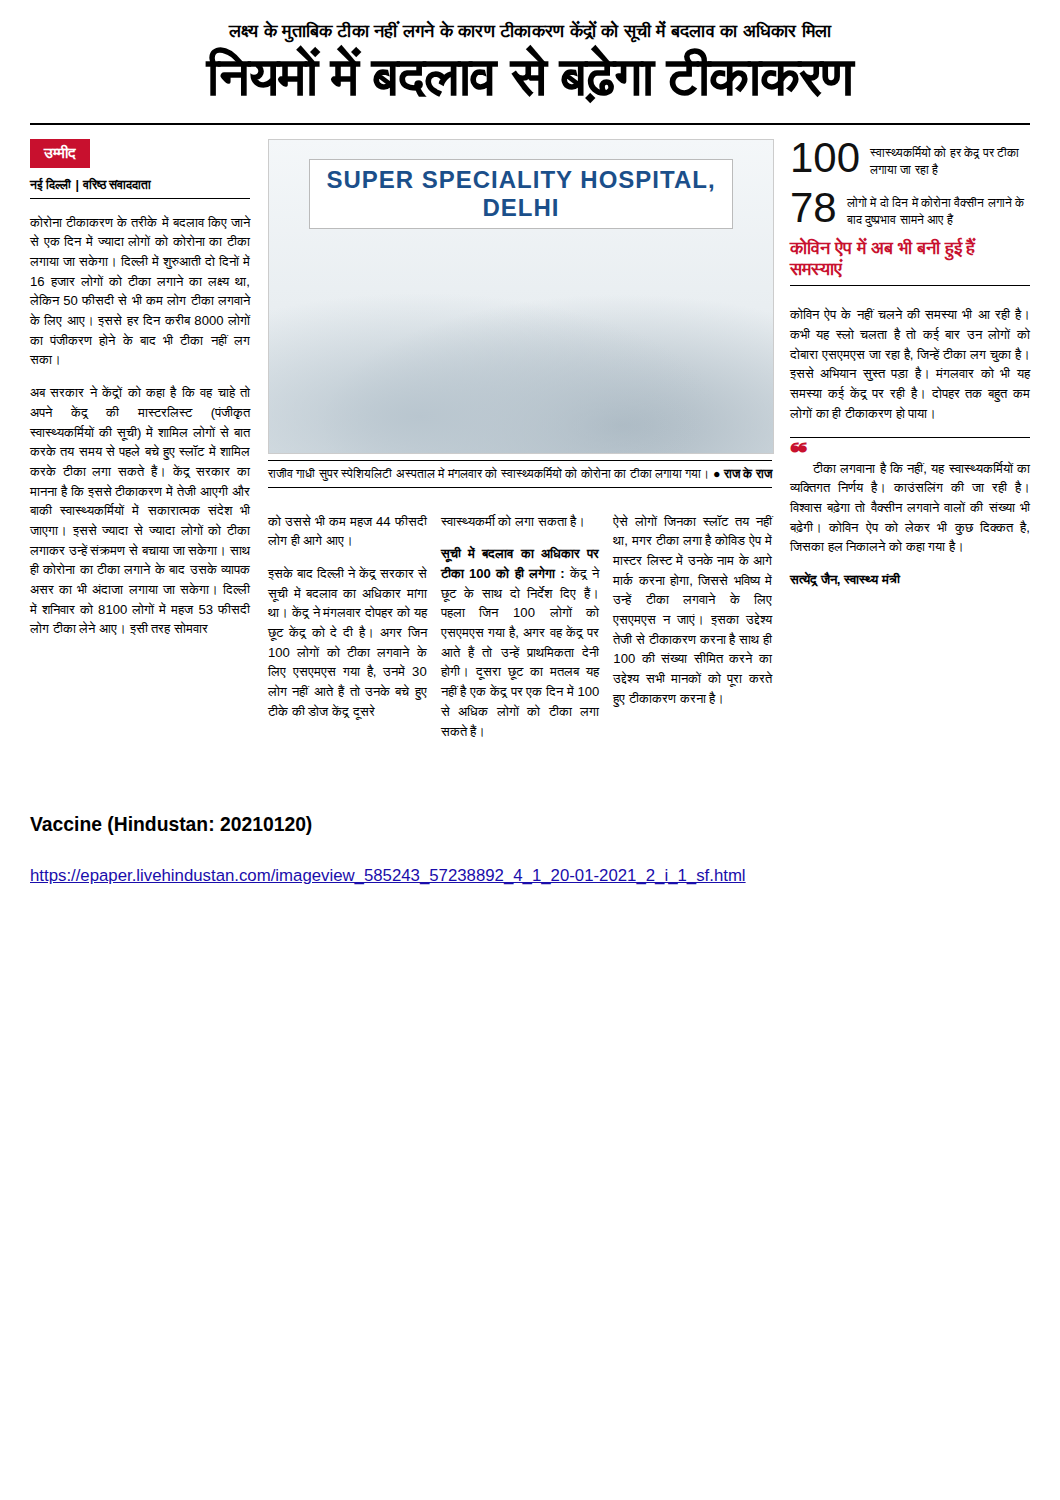लक्ष्य के मुताबिक टीका नहीं लगने के कारण टीकाकरण केंद्रों को सूची में बदलाव का अधिकार मिला
नियमों में बदलाव से बढ़ेगा टीकाकरण
उम्मीद
नई दिल्ली|वरिष्ठ संवाददाता
कोरोना टीकाकरण के तरीके में बदलाव किए जाने से एक दिन में ज्यादा लोगों को कोरोना का टीका लगाया जा सकेगा। दिल्ली में शुरुआती दो दिनों में 16 हजार लोगों को टीका लगाने का लक्ष्य था, लेकिन 50 फीसदी से भी कम लोग टीका लगवाने के लिए आए। इससे हर दिन करीब 8000 लोगों का पंजीकरण होने के बाद भी टीका नहीं लग सका।
अब सरकार ने केंद्रों को कहा है कि वह चाहे तो अपने केंद्र की मास्टरलिस्ट (पंजीकृत स्वास्थ्यकर्मियों की सूची) में शामिल लोगों से बात करके तय समय से पहले बचे हुए स्लॉट में शामिल करके टीका लगा सकते हैं। केंद्र सरकार का मानना है कि इससे टीकाकरण में तेजी आएगी और बाकी स्वास्थ्यकर्मियों में सकारात्मक संदेश भी जाएगा। इससे ज्यादा से ज्यादा लोगों को टीका लगाकर उन्हें संक्रमण से बचाया जा सकेगा। साथ ही कोरोना का टीका लगाने के बाद उसके व्यापक असर का भी अंदाजा लगाया जा सकेगा। दिल्ली में शनिवार को 8100 लोगों में महज 53 फीसदी लोग टीका लेने आए। इसी तरह सोमवार
SUPER SPECIALITY HOSPITAL, DELHI
राजीव गांधी सुपर स्पेशियलिटी अस्पताल में मंगलवार को स्वास्थ्यकर्मियों को कोरोना का टीका लगाया गया। ● राज के राज
को उससे भी कम महज 44 फीसदी लोग ही आगे आए।
इसके बाद दिल्ली ने केंद्र सरकार से सूची में बदलाव का अधिकार मांगा था। केंद्र ने मंगलवार दोपहर को यह छूट केंद्र को दे दी है। अगर जिन 100 लोगों को टीका लगवाने के लिए एसएमएस गया है, उनमें 30 लोग नहीं आते हैं तो उनके बचे हुए टीके की डोज केंद्र दूसरे
स्वास्थ्यकर्मी को लगा सकता है।
सूची में बदलाव का अधिकार पर टीका 100 को ही लगेगा : केंद्र ने छूट के साथ दो निर्देश दिए हैं। पहला जिन 100 लोगों को एसएमएस गया है, अगर वह केंद्र पर आते हैं तो उन्हें प्राथमिकता देनी होगी। दूसरा छूट का मतलब यह नहीं है एक केंद्र पर एक दिन में 100 से अधिक लोगों को टीका लगा सकते हैं।
ऐसे लोगों जिनका स्लॉट तय नहीं था, मगर टीका लगा है कोविड ऐप में मास्टर लिस्ट में उनके नाम के आगे मार्क करना होगा, जिससे भविष्य में उन्हें टीका लगवाने के लिए एसएमएस न जाएं। इसका उद्देश्य तेजी से टीकाकरण करना है साथ ही 100 की संख्या सीमित करने का उद्देश्य सभी मानकों को पूरा करते हुए टीकाकरण करना है।
100
स्वास्थ्यकर्मियों को हर केंद्र पर टीका लगाया जा रहा है
78
लोगों में दो दिन में कोरोना वैक्सीन लगाने के बाद दुष्प्रभाव सामने आए हैं
कोविन ऐप में अब भी बनी हुई हैं समस्याएं
कोविन ऐप के नहीं चलने की समस्या भी आ रही है। कभी यह स्लो चलता है तो कई बार उन लोगों को दोबारा एसएमएस जा रहा है, जिन्हें टीका लग चुका है। इससे अभियान सुस्त पड़ा है। मंगलवार को भी यह समस्या कई केंद्र पर रही है। दोपहर तक बहुत कम लोगों का ही टीकाकरण हो पाया।
❝
टीका लगवाना है कि नहीं, यह स्वास्थ्यकर्मियों का व्यक्तिगत निर्णय है। काउंसलिंग की जा रही है। विश्वास बढ़ेगा तो वैक्सीन लगवाने वालों की संख्या भी बढ़ेगी। कोविन ऐप को लेकर भी कुछ दिक्कत है, जिसका हल निकालने को कहा गया है।
सत्येंद्र जैन, स्वास्थ्य मंत्री
Vaccine (Hindustan: 20210120)
https://epaper.livehindustan.com/imageview_585243_57238892_4_1_20-01-2021_2_i_1_sf.html